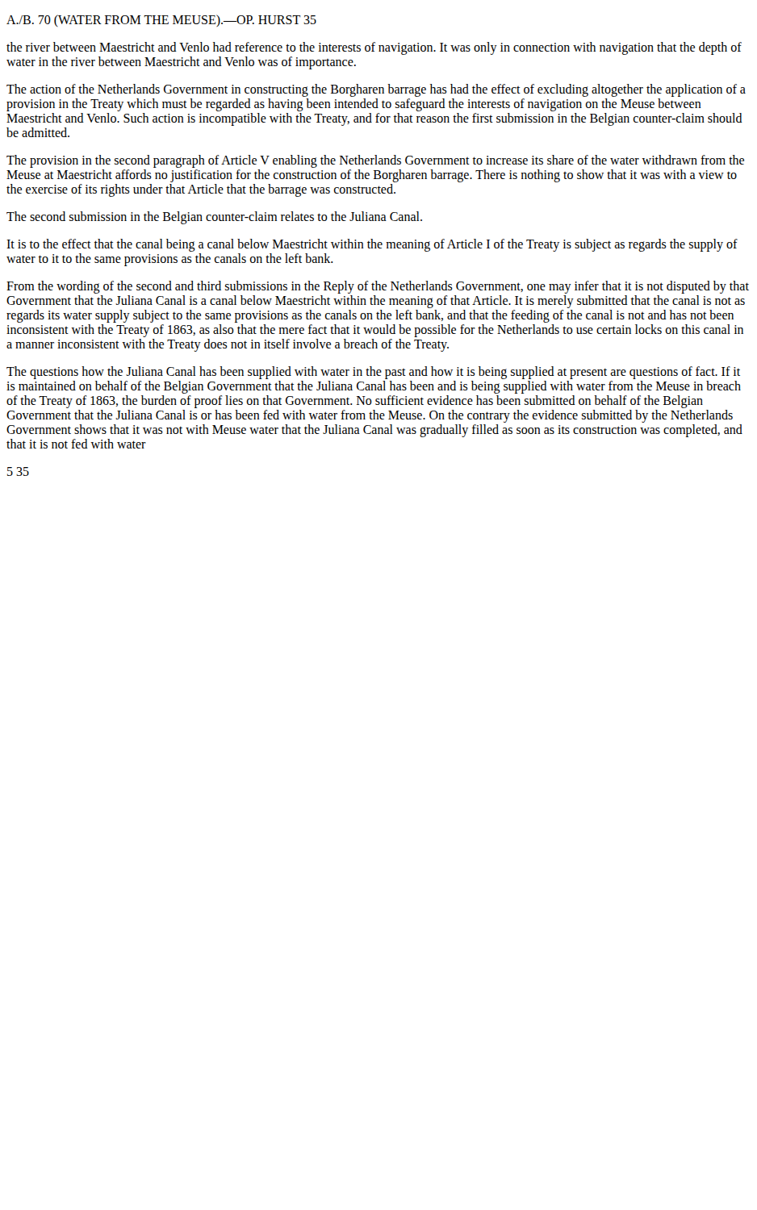A./B. 70 (WATER FROM THE MEUSE).—OP. HURST 35
the river between Maestricht and Venlo had reference to the interests of navigation. It was only in connection with navigation that the depth of water in the river between Maestricht and Venlo was of importance.
The action of the Netherlands Government in constructing the Borgharen barrage has had the effect of excluding altogether the application of a provision in the Treaty which must be regarded as having been intended to safeguard the interests of navigation on the Meuse between Maestricht and Venlo. Such action is incompatible with the Treaty, and for that reason the first submission in the Belgian counter-claim should be admitted.
The provision in the second paragraph of Article V enabling the Netherlands Government to increase its share of the water withdrawn from the Meuse at Maestricht affords no justification for the construction of the Borgharen barrage. There is nothing to show that it was with a view to the exercise of its rights under that Article that the barrage was constructed.
The second submission in the Belgian counter-claim relates to the Juliana Canal.
It is to the effect that the canal being a canal below Maestricht within the meaning of Article I of the Treaty is subject as regards the supply of water to it to the same provisions as the canals on the left bank.
From the wording of the second and third submissions in the Reply of the Netherlands Government, one may infer that it is not disputed by that Government that the Juliana Canal is a canal below Maestricht within the meaning of that Article. It is merely submitted that the canal is not as regards its water supply subject to the same provisions as the canals on the left bank, and that the feeding of the canal is not and has not been inconsistent with the Treaty of 1863, as also that the mere fact that it would be possible for the Netherlands to use certain locks on this canal in a manner inconsistent with the Treaty does not in itself involve a breach of the Treaty.
The questions how the Juliana Canal has been supplied with water in the past and how it is being supplied at present are questions of fact. If it is maintained on behalf of the Belgian Government that the Juliana Canal has been and is being supplied with water from the Meuse in breach of the Treaty of 1863, the burden of proof lies on that Government. No sufficient evidence has been submitted on behalf of the Belgian Government that the Juliana Canal is or has been fed with water from the Meuse. On the contrary the evidence submitted by the Netherlands Government shows that it was not with Meuse water that the Juliana Canal was gradually filled as soon as its construction was completed, and that it is not fed with water
5 35